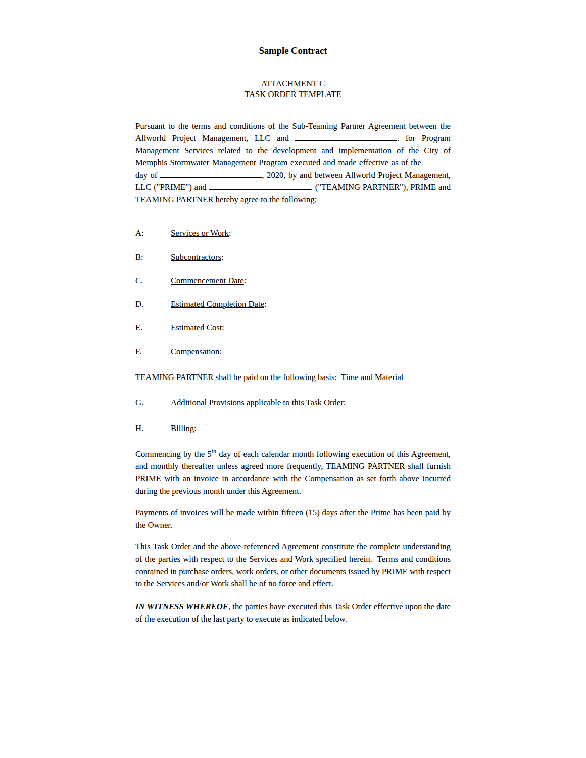Sample Contract
ATTACHMENT C
TASK ORDER TEMPLATE
Pursuant to the terms and conditions of the Sub-Teaming Partner Agreement between the Allworld Project Management, LLC and . for Program Management Services related to the development and implementation of the City of Memphis Stormwater Management Program executed and made effective as of the day of , 2020, by and between Allworld Project Management, LLC ("PRIME") and . ("TEAMING PARTNER"), PRIME and TEAMING PARTNER hereby agree to the following:
A: Services or Work:
B: Subcontractors:
C. Commencement Date:
D. Estimated Completion Date:
E. Estimated Cost:
F. Compensation:
TEAMING PARTNER shall be paid on the following basis: Time and Material
G. Additional Provisions applicable to this Task Order:
H. Billing:
Commencing by the 5th day of each calendar month following execution of this Agreement, and monthly thereafter unless agreed more frequently, TEAMING PARTNER shall furnish PRIME with an invoice in accordance with the Compensation as set forth above incurred during the previous month under this Agreement.
Payments of invoices will be made within fifteen (15) days after the Prime has been paid by the Owner.
This Task Order and the above-referenced Agreement constitute the complete understanding of the parties with respect to the Services and Work specified herein. Terms and conditions contained in purchase orders, work orders, or other documents issued by PRIME with respect to the Services and/or Work shall be of no force and effect.
IN WITNESS WHEREOF, the parties have executed this Task Order effective upon the date of the execution of the last party to execute as indicated below.